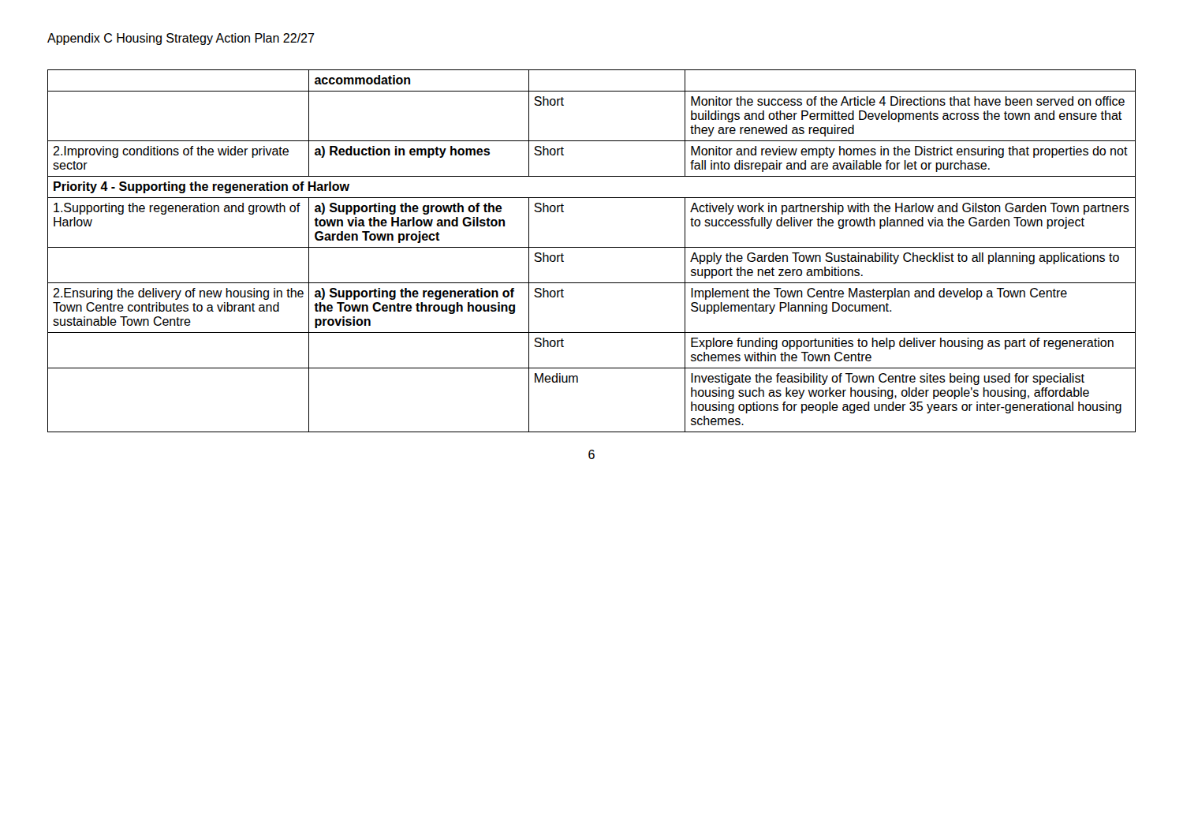Appendix C Housing Strategy Action Plan 22/27
| | accommodation | | |
| | | Short | Monitor the success of the Article 4 Directions that have been served on office buildings and other Permitted Developments across the town and ensure that they are renewed as required |
| 2.Improving conditions of the wider private sector | a) Reduction in empty homes | Short | Monitor and review empty homes in the District ensuring that properties do not fall into disrepair and are available for let or purchase. |
| Priority 4 - Supporting the regeneration of Harlow |
| 1.Supporting the regeneration and growth of Harlow | a) Supporting the growth of the town via the Harlow and Gilston Garden Town project | Short | Actively work in partnership with the Harlow and Gilston Garden Town partners to successfully deliver the growth planned via the Garden Town project |
| | | Short | Apply the Garden Town Sustainability Checklist to all planning applications to support the net zero ambitions. |
| 2.Ensuring the delivery of new housing in the Town Centre contributes to a vibrant and sustainable Town Centre | a) Supporting the regeneration of the Town Centre through housing provision | Short | Implement the Town Centre Masterplan and develop a Town Centre Supplementary Planning Document. |
| | | Short | Explore funding opportunities to help deliver housing as part of regeneration schemes within the Town Centre |
| | | Medium | Investigate the feasibility of Town Centre sites being used for specialist housing such as key worker housing, older people's housing, affordable housing options for people aged under 35 years or inter-generational housing schemes. |
6